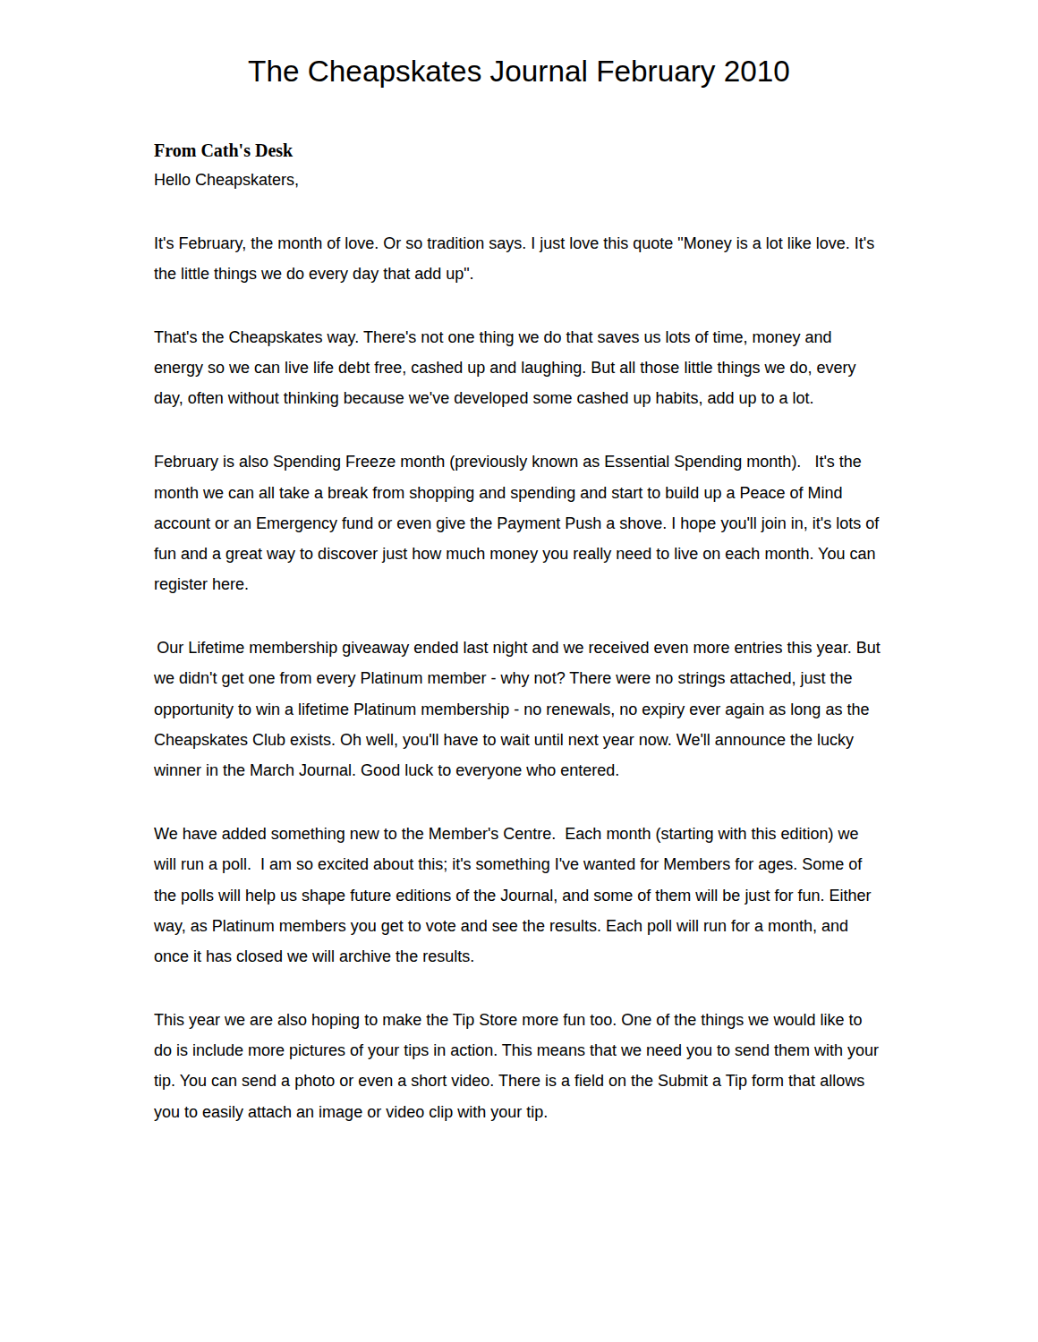The Cheapskates Journal February 2010
From Cath's Desk
Hello Cheapskaters,
It's February, the month of love. Or so tradition says. I just love this quote "Money is a lot like love. It's the little things we do every day that add up".
That's the Cheapskates way. There's not one thing we do that saves us lots of time, money and energy so we can live life debt free, cashed up and laughing. But all those little things we do, every day, often without thinking because we've developed some cashed up habits, add up to a lot.
February is also Spending Freeze month (previously known as Essential Spending month). It's the month we can all take a break from shopping and spending and start to build up a Peace of Mind account or an Emergency fund or even give the Payment Push a shove. I hope you'll join in, it's lots of fun and a great way to discover just how much money you really need to live on each month. You can register here.
Our Lifetime membership giveaway ended last night and we received even more entries this year. But we didn't get one from every Platinum member - why not? There were no strings attached, just the opportunity to win a lifetime Platinum membership - no renewals, no expiry ever again as long as the Cheapskates Club exists. Oh well, you'll have to wait until next year now. We'll announce the lucky winner in the March Journal. Good luck to everyone who entered.
We have added something new to the Member's Centre. Each month (starting with this edition) we will run a poll. I am so excited about this; it's something I've wanted for Members for ages. Some of the polls will help us shape future editions of the Journal, and some of them will be just for fun. Either way, as Platinum members you get to vote and see the results. Each poll will run for a month, and once it has closed we will archive the results.
This year we are also hoping to make the Tip Store more fun too. One of the things we would like to do is include more pictures of your tips in action. This means that we need you to send them with your tip. You can send a photo or even a short video. There is a field on the Submit a Tip form that allows you to easily attach an image or video clip with your tip.